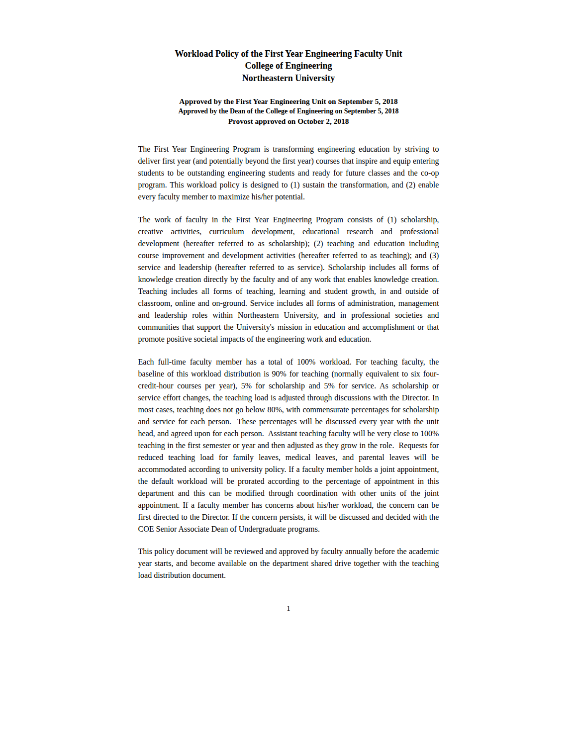Workload Policy of the First Year Engineering Faculty Unit College of Engineering Northeastern University
Approved by the First Year Engineering Unit on September 5, 2018
Approved by the Dean of the College of Engineering on September 5, 2018
Provost approved on October 2, 2018
The First Year Engineering Program is transforming engineering education by striving to deliver first year (and potentially beyond the first year) courses that inspire and equip entering students to be outstanding engineering students and ready for future classes and the co-op program. This workload policy is designed to (1) sustain the transformation, and (2) enable every faculty member to maximize his/her potential.
The work of faculty in the First Year Engineering Program consists of (1) scholarship, creative activities, curriculum development, educational research and professional development (hereafter referred to as scholarship); (2) teaching and education including course improvement and development activities (hereafter referred to as teaching); and (3) service and leadership (hereafter referred to as service). Scholarship includes all forms of knowledge creation directly by the faculty and of any work that enables knowledge creation. Teaching includes all forms of teaching, learning and student growth, in and outside of classroom, online and on-ground. Service includes all forms of administration, management and leadership roles within Northeastern University, and in professional societies and communities that support the University's mission in education and accomplishment or that promote positive societal impacts of the engineering work and education.
Each full-time faculty member has a total of 100% workload. For teaching faculty, the baseline of this workload distribution is 90% for teaching (normally equivalent to six four-credit-hour courses per year), 5% for scholarship and 5% for service. As scholarship or service effort changes, the teaching load is adjusted through discussions with the Director. In most cases, teaching does not go below 80%, with commensurate percentages for scholarship and service for each person. These percentages will be discussed every year with the unit head, and agreed upon for each person. Assistant teaching faculty will be very close to 100% teaching in the first semester or year and then adjusted as they grow in the role. Requests for reduced teaching load for family leaves, medical leaves, and parental leaves will be accommodated according to university policy. If a faculty member holds a joint appointment, the default workload will be prorated according to the percentage of appointment in this department and this can be modified through coordination with other units of the joint appointment. If a faculty member has concerns about his/her workload, the concern can be first directed to the Director. If the concern persists, it will be discussed and decided with the COE Senior Associate Dean of Undergraduate programs.
This policy document will be reviewed and approved by faculty annually before the academic year starts, and become available on the department shared drive together with the teaching load distribution document.
1